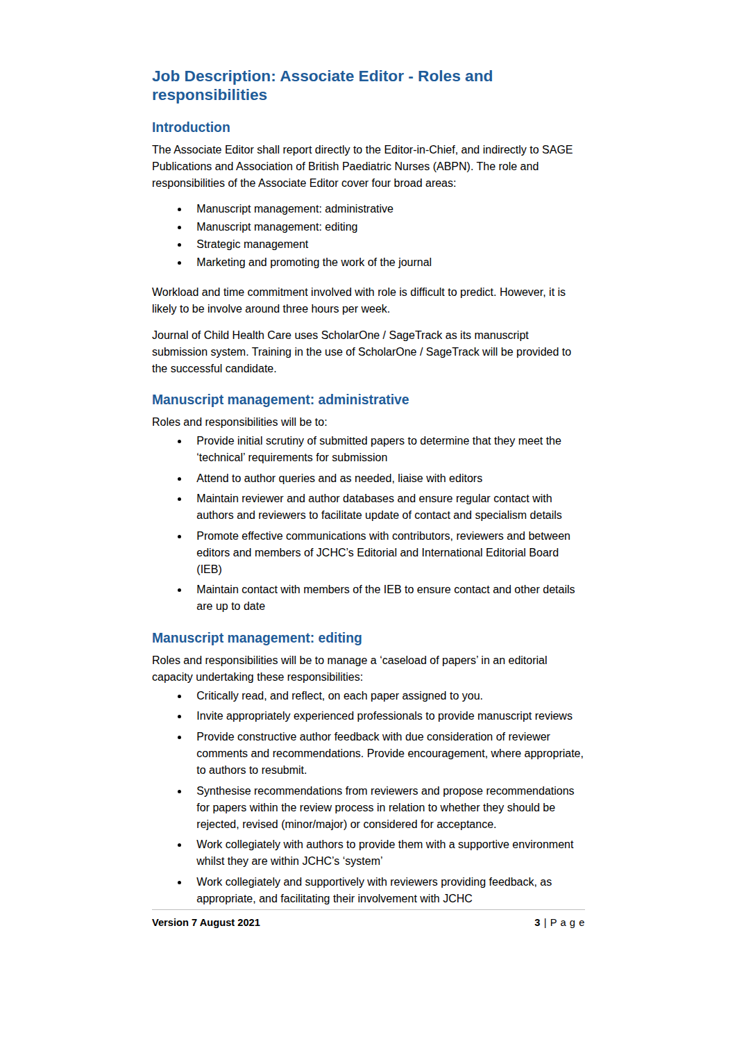Job Description: Associate Editor - Roles and responsibilities
Introduction
The Associate Editor shall report directly to the Editor-in-Chief, and indirectly to SAGE Publications and Association of British Paediatric Nurses (ABPN). The role and responsibilities of the Associate Editor cover four broad areas:
Manuscript management: administrative
Manuscript management: editing
Strategic management
Marketing and promoting the work of the journal
Workload and time commitment involved with role is difficult to predict. However, it is likely to be involve around three hours per week.
Journal of Child Health Care uses ScholarOne / SageTrack as its manuscript submission system. Training in the use of ScholarOne / SageTrack will be provided to the successful candidate.
Manuscript management: administrative
Roles and responsibilities will be to:
Provide initial scrutiny of submitted papers to determine that they meet the ‘technical’ requirements for submission
Attend to author queries and as needed, liaise with editors
Maintain reviewer and author databases and ensure regular contact with authors and reviewers to facilitate update of contact and specialism details
Promote effective communications with contributors, reviewers and between editors and members of JCHC’s Editorial and International Editorial Board (IEB)
Maintain contact with members of the IEB to ensure contact and other details are up to date
Manuscript management: editing
Roles and responsibilities will be to manage a ‘caseload of papers’ in an editorial capacity undertaking these responsibilities:
Critically read, and reflect, on each paper assigned to you.
Invite appropriately experienced professionals to provide manuscript reviews
Provide constructive author feedback with due consideration of reviewer comments and recommendations. Provide encouragement, where appropriate, to authors to resubmit.
Synthesise recommendations from reviewers and propose recommendations for papers within the review process in relation to whether they should be rejected, revised (minor/major) or considered for acceptance.
Work collegiately with authors to provide them with a supportive environment whilst they are within JCHC’s ‘system’
Work collegiately and supportively with reviewers providing feedback, as appropriate, and facilitating their involvement with JCHC
Version 7 August 2021 3 | P a g e